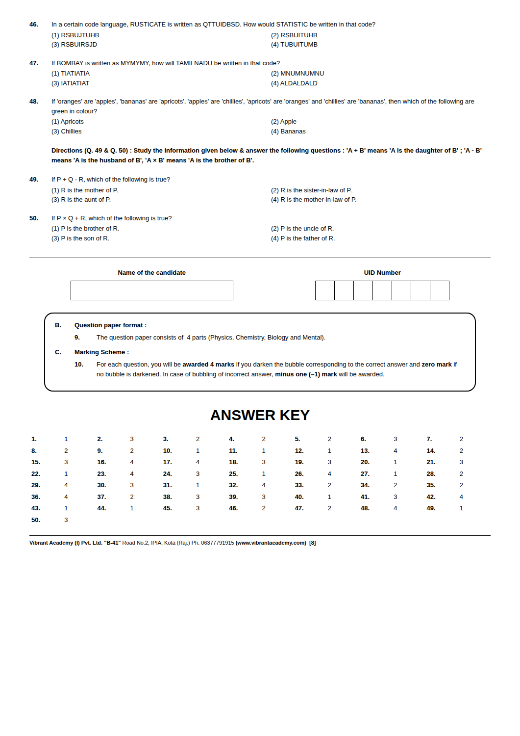46.
In a certain code language, RUSTICATE is written as QTTUIDBSD. How would STATISTIC be written in that code?
(1) RSBUJTUHB
(2) RSBUITUHB
(3) RSBUIRSJD
(4) TUBUITUMB
47.
If BOMBAY is written as MYMYMY, how will TAMILNADU be written in that code?
(1) TIATIATIA
(2) MNUMNUMNU
(3) IATIATIAT
(4) ALDALDALD
48.
If 'oranges' are 'apples', 'bananas' are 'apricots', 'apples' are 'chillies', 'apricots' are 'oranges' and 'chillies' are 'bananas', then which of the following are green in colour?
(1) Apricots
(2) Apple
(3) Chillies
(4) Bananas
Directions (Q. 49 & Q. 50) : Study the information given below & answer the following questions : 'A + B' means 'A is the daughter of B' ; 'A - B' means 'A is the husband of B', 'A × B' means 'A is the brother of B'.
49.
If P + Q - R, which of the following is true?
(1) R is the mother of P.
(2) R is the sister-in-law of P.
(3) R is the aunt of P.
(4) R is the mother-in-law of P.
50.
If P × Q + R, which of the following is true?
(1) P is the brother of R.
(2) P is the uncle of R.
(3) P is the son of R.
(4) P is the father of R.
Name of the candidate
UID Number
B.
Question paper format :
9.
The question paper consists of 4 parts (Physics, Chemistry, Biology and Mental).
C.
Marking Scheme :
10.
For each question, you will be awarded 4 marks if you darken the bubble corresponding to the correct answer and zero mark if no bubble is darkened. In case of bubbling of incorrect answer, minus one (–1) mark will be awarded.
ANSWER KEY
| 1. | 1 | 2. | 3 | 3. | 2 | 4. | 2 | 5. | 2 | 6. | 3 | 7. | 2 |
| 8. | 2 | 9. | 2 | 10. | 1 | 11. | 1 | 12. | 1 | 13. | 4 | 14. | 2 |
| 15. | 3 | 16. | 4 | 17. | 4 | 18. | 3 | 19. | 3 | 20. | 1 | 21. | 3 |
| 22. | 1 | 23. | 4 | 24. | 3 | 25. | 1 | 26. | 4 | 27. | 1 | 28. | 2 |
| 29. | 4 | 30. | 3 | 31. | 1 | 32. | 4 | 33. | 2 | 34. | 2 | 35. | 2 |
| 36. | 4 | 37. | 2 | 38. | 3 | 39. | 3 | 40. | 1 | 41. | 3 | 42. | 4 |
| 43. | 1 | 44. | 1 | 45. | 3 | 46. | 2 | 47. | 2 | 48. | 4 | 49. | 1 |
| 50. | 3 | |
Vibrant Academy (I) Pvt. Ltd. "B-41" Road No.2, IPIA, Kota (Raj.) Ph. 06377791915 (www.vibrantacademy.com) [8]